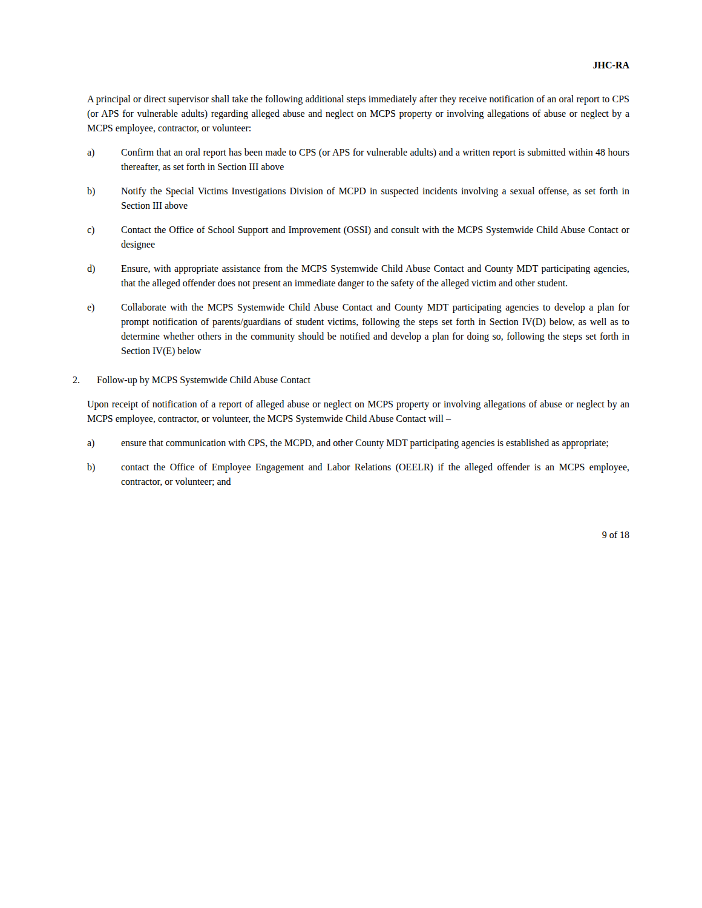JHC-RA
A principal or direct supervisor shall take the following additional steps immediately after they receive notification of an oral report to CPS (or APS for vulnerable adults) regarding alleged abuse and neglect on MCPS property or involving allegations of abuse or neglect by a MCPS employee, contractor, or volunteer:
a)
Confirm that an oral report has been made to CPS (or APS for vulnerable adults) and a written report is submitted within 48 hours thereafter, as set forth in Section III above
b)
Notify the Special Victims Investigations Division of MCPD in suspected incidents involving a sexual offense, as set forth in Section III above
c)
Contact the Office of School Support and Improvement (OSSI) and consult with the MCPS Systemwide Child Abuse Contact or designee
d)
Ensure, with appropriate assistance from the MCPS Systemwide Child Abuse Contact and County MDT participating agencies, that the alleged offender does not present an immediate danger to the safety of the alleged victim and other student.
e)
Collaborate with the MCPS Systemwide Child Abuse Contact and County MDT participating agencies to develop a plan for prompt notification of parents/guardians of student victims, following the steps set forth in Section IV(D) below, as well as to determine whether others in the community should be notified and develop a plan for doing so, following the steps set forth in Section IV(E) below
2.
Follow-up by MCPS Systemwide Child Abuse Contact
Upon receipt of notification of a report of alleged abuse or neglect on MCPS property or involving allegations of abuse or neglect by an MCPS employee, contractor, or volunteer, the MCPS Systemwide Child Abuse Contact will –
a)
ensure that communication with CPS, the MCPD, and other County MDT participating agencies is established as appropriate;
b)
contact the Office of Employee Engagement and Labor Relations (OEELR) if the alleged offender is an MCPS employee, contractor, or volunteer; and
9 of 18